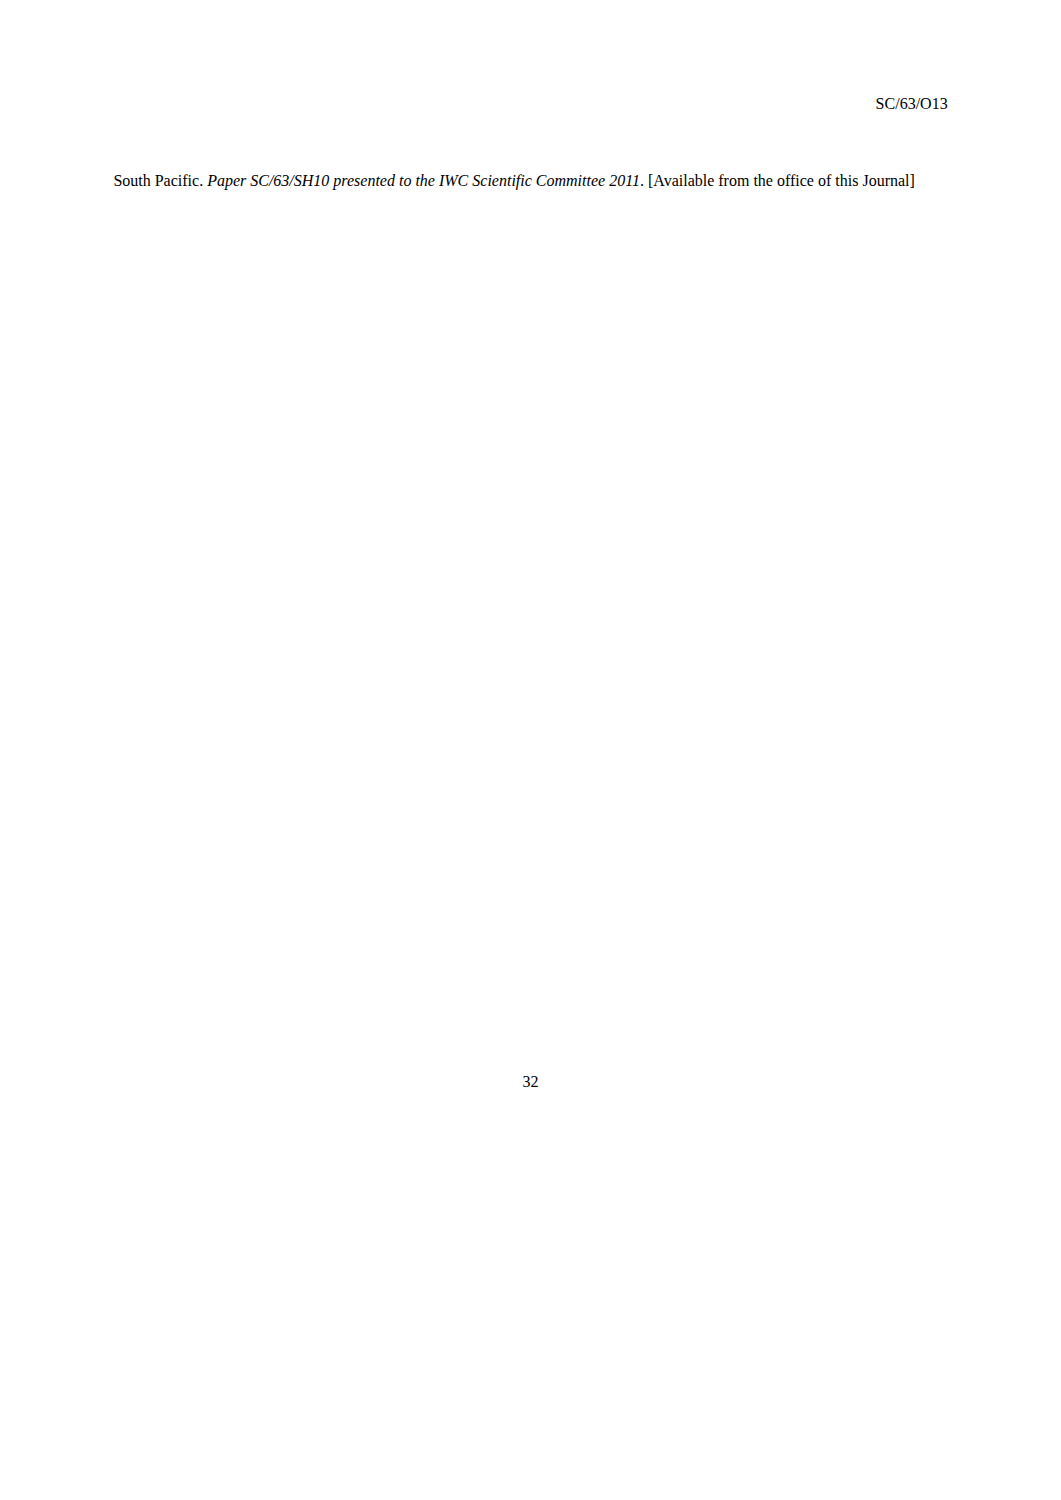SC/63/O13
South Pacific. Paper SC/63/SH10 presented to the IWC Scientific Committee 2011. [Available from the office of this Journal]
32